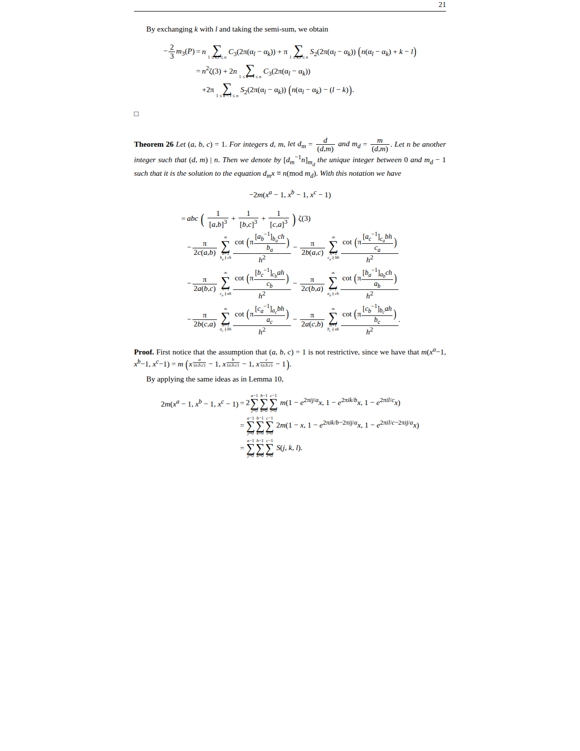21
By exchanging k with l and taking the semi-sum, we obtain
| − 2 3 m 3 ( P ) | = | n ∑ 1 ≤ k , l ≤ n C 3 (2π(α l − α k )) + π ∑ 1 ≤ k , l ≤ n S 2 (2π(α l − α k )) ( n (α l − α k ) + k − l ) |
| | = | n 2 ζ(3) + 2 n ∑ 1 ≤ k < l ≤ n C 3 (2π(α l − α k )) |
| | | +2π ∑ 1 ≤ k < l ≤ n S 2 (2π(α l − α k )) ( n (α l − α k ) − ( l − k ) ) . |
□
Theorem 26 Let (a, b, c) = 1. For integers d, m, let dm = d(d,m) and md = m(d,m). Let n be another integer such that (d, m) | n. Then we denote by [dm−1n]md the unique integer between 0 and md − 1 such that it is the solution to the equation dmx ≡ n(mod md). With this notation we have
−2m(xa − 1, xb − 1, xc − 1)
| | = | abc ( 1 [ a , b ] 3 + 1 [ b , c ] 3 + 1 [ c , a ] 3 ) ζ(3) |
| | | − π 2 c ( a , b ) ∞ ∑ h =1 b a ∤ ch cot ( π [ a b −1 ] b a ch b a ) h 2 − π 2 b ( a , c ) ∞ ∑ h =1 c a ∤ bh cot ( π [ a c −1 ] c a bh c a ) h 2 |
| | | − π 2 a ( b , c ) ∞ ∑ h =1 c b ∤ ah cot ( π [ b c −1 ] c b ah c b ) h 2 − π 2 c ( b , a ) ∞ ∑ h =1 a b ∤ ch cot ( π [ b a −1 ] a b ch a b ) h 2 |
| | | − π 2 b ( c , a ) ∞ ∑ h =1 a c ∤ bh cot ( π [ c a −1 ] a c bh a c ) h 2 − π 2 a ( c , b ) ∞ ∑ h =1 b c ∤ ah cot ( π [ c b −1 ] b c ah b c ) h 2 . |
Proof. First notice that the assumption that (a, b, c) = 1 is not restrictive, since we have that m(xa−1, xb−1, xc−1) = m (xa(a,b,c) − 1, xb(a,b,c) − 1, xc(a,b,c) − 1).
By applying the same ideas as in Lemma 10,
| 2 m ( x a − 1, x b − 1, x c − 1) | = | 2 a −1 ∑ j =0 b −1 ∑ k =0 c −1 ∑ l =0 m (1 − e 2π ij / a x , 1 − e 2π ik / b x , 1 − e 2π il / c x ) |
| | = | a −1 ∑ j =0 b −1 ∑ k =0 c −1 ∑ l =0 2 m (1 − x , 1 − e 2π ik / b −2π ij / a x , 1 − e 2π il / c −2π ij / a x ) |
| | = | a −1 ∑ j =0 b −1 ∑ k =0 c −1 ∑ l =0 S ( j , k , l ). |